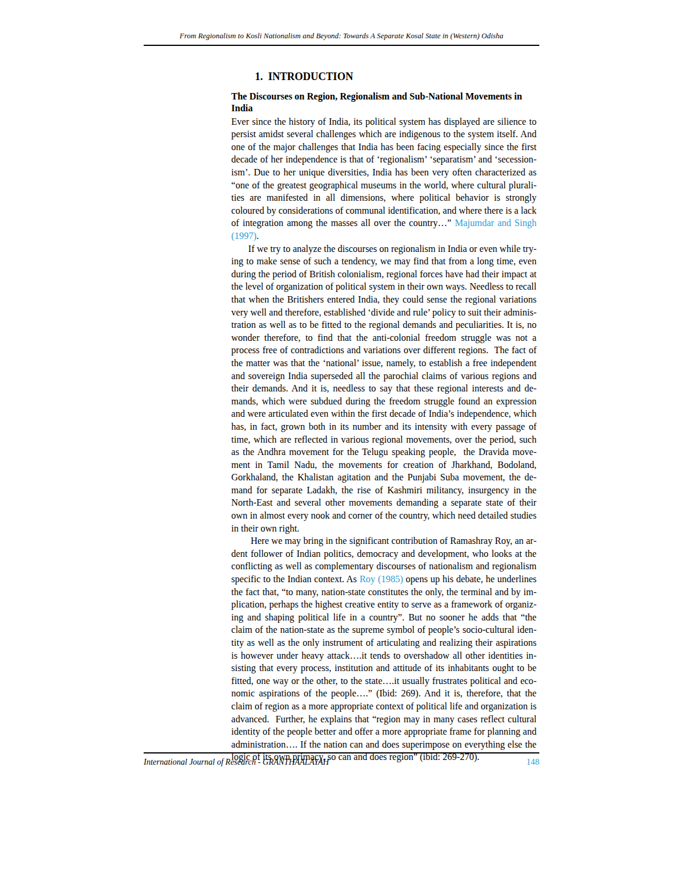From Regionalism to Kosli Nationalism and Beyond: Towards A Separate Kosal State in (Western) Odisha
1. INTRODUCTION
The Discourses on Region, Regionalism and Sub-National Movements in India
Ever since the history of India, its political system has displayed are silience to persist amidst several challenges which are indigenous to the system itself. And one of the major challenges that India has been facing especially since the first decade of her independence is that of ‘regionalism’ ‘separatism’ and ‘secessionism’. Due to her unique diversities, India has been very often characterized as “one of the greatest geographical museums in the world, where cultural pluralities are manifested in all dimensions, where political behavior is strongly coloured by considerations of communal identification, and where there is a lack of integration among the masses all over the country…” Majumdar and Singh (1997).
If we try to analyze the discourses on regionalism in India or even while trying to make sense of such a tendency, we may find that from a long time, even during the period of British colonialism, regional forces have had their impact at the level of organization of political system in their own ways. Needless to recall that when the Britishers entered India, they could sense the regional variations very well and therefore, established ‘divide and rule’ policy to suit their administration as well as to be fitted to the regional demands and peculiarities. It is, no wonder therefore, to find that the anti-colonial freedom struggle was not a process free of contradictions and variations over different regions. The fact of the matter was that the ‘national’ issue, namely, to establish a free independent and sovereign India superseded all the parochial claims of various regions and their demands. And it is, needless to say that these regional interests and demands, which were subdued during the freedom struggle found an expression and were articulated even within the first decade of India’s independence, which has, in fact, grown both in its number and its intensity with every passage of time, which are reflected in various regional movements, over the period, such as the Andhra movement for the Telugu speaking people, the Dravida movement in Tamil Nadu, the movements for creation of Jharkhand, Bodoland, Gorkhaland, the Khalistan agitation and the Punjabi Suba movement, the demand for separate Ladakh, the rise of Kashmiri militancy, insurgency in the North-East and several other movements demanding a separate state of their own in almost every nook and corner of the country, which need detailed studies in their own right.
Here we may bring in the significant contribution of Ramashray Roy, an ardent follower of Indian politics, democracy and development, who looks at the conflicting as well as complementary discourses of nationalism and regionalism specific to the Indian context. As Roy (1985) opens up his debate, he underlines the fact that, “to many, nation-state constitutes the only, the terminal and by implication, perhaps the highest creative entity to serve as a framework of organizing and shaping political life in a country”. But no sooner he adds that “the claim of the nation-state as the supreme symbol of people’s socio-cultural identity as well as the only instrument of articulating and realizing their aspirations is however under heavy attack….it tends to overshadow all other identities insisting that every process, institution and attitude of its inhabitants ought to be fitted, one way or the other, to the state….it usually frustrates political and economic aspirations of the people….” (Ibid: 269). And it is, therefore, that the claim of region as a more appropriate context of political life and organization is advanced. Further, he explains that “region may in many cases reflect cultural identity of the people better and offer a more appropriate frame for planning and administration…. If the nation can and does superimpose on everything else the logic of its own primacy, so can and does region” (ibid: 269-270).
International Journal of Research - GRANTHAALAYAH 148